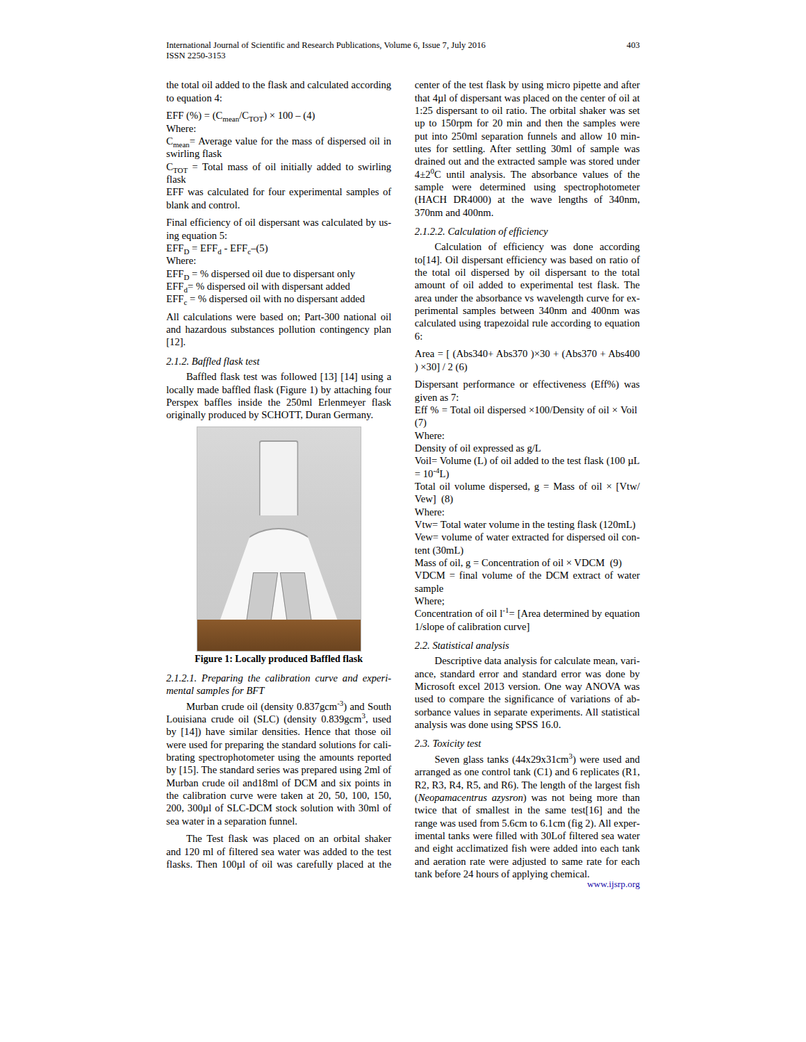International Journal of Scientific and Research Publications, Volume 6, Issue 7, July 2016
403
ISSN 2250-3153
the total oil added to the flask and calculated according to equation 4:
EFF (%) = (Cmean/CTOT) × 100 – (4)
Where:
Cmean= Average value for the mass of dispersed oil in swirling flask
CTOT = Total mass of oil initially added to swirling flask
EFF was calculated for four experimental samples of blank and control.
Final efficiency of oil dispersant was calculated by using equation 5:
EFFD = EFFd - EFFc–(5)
Where:
EFFD = % dispersed oil due to dispersant only
EFFd= % dispersed oil with dispersant added
EFFc = % dispersed oil with no dispersant added
All calculations were based on; Part-300 national oil and hazardous substances pollution contingency plan [12].
2.1.2. Baffled flask test
Baffled flask test was followed [13] [14] using a locally made baffled flask (Figure 1) by attaching four Perspex baffles inside the 250ml Erlenmeyer flask originally produced by SCHOTT, Duran Germany.
Figure 1: Locally produced Baffled flask
2.1.2.1. Preparing the calibration curve and experimental samples for BFT
Murban crude oil (density 0.837gcm-3) and South Louisiana crude oil (SLC) (density 0.839gcm3, used by [14]) have similar densities. Hence that those oil were used for preparing the standard solutions for calibrating spectrophotometer using the amounts reported by [15]. The standard series was prepared using 2ml of Murban crude oil and18ml of DCM and six points in the calibration curve were taken at 20, 50, 100, 150, 200, 300µl of SLC-DCM stock solution with 30ml of sea water in a separation funnel.
The Test flask was placed on an orbital shaker and 120 ml of filtered sea water was added to the test flasks. Then 100µl of oil was carefully placed at the center of the test flask by using micro pipette and after that 4µl of dispersant was placed on the center of oil at 1:25 dispersant to oil ratio. The orbital shaker was set up to 150rpm for 20 min and then the samples were put into 250ml separation funnels and allow 10 minutes for settling. After settling 30ml of sample was drained out and the extracted sample was stored under 4±20C until analysis. The absorbance values of the sample were determined using spectrophotometer (HACH DR4000) at the wave lengths of 340nm, 370nm and 400nm.
2.1.2.2. Calculation of efficiency
Calculation of efficiency was done according to[14]. Oil dispersant efficiency was based on ratio of the total oil dispersed by oil dispersant to the total amount of oil added to experimental test flask. The area under the absorbance vs wavelength curve for experimental samples between 340nm and 400nm was calculated using trapezoidal rule according to equation 6:
Area = [ (Abs340+ Abs370 )×30 + (Abs370 + Abs400 ) ×30] / 2 (6)
Dispersant performance or effectiveness (Eff%) was given as 7:
Eff % = Total oil dispersed ×100/Density of oil × Voil (7)
Where:
Density of oil expressed as g/L
Voil= Volume (L) of oil added to the test flask (100 µL = 10-4L)
Total oil volume dispersed, g = Mass of oil × [Vtw/ Vew] (8)
Where:
Vtw= Total water volume in the testing flask (120mL)
Vew= volume of water extracted for dispersed oil content (30mL)
Mass of oil, g = Concentration of oil × VDCM (9)
VDCM = final volume of the DCM extract of water sample
Where;
Concentration of oil l-1= [Area determined by equation 1/slope of calibration curve]
2.2. Statistical analysis
Descriptive data analysis for calculate mean, variance, standard error and standard error was done by Microsoft excel 2013 version. One way ANOVA was used to compare the significance of variations of absorbance values in separate experiments. All statistical analysis was done using SPSS 16.0.
2.3. Toxicity test
Seven glass tanks (44x29x31cm3) were used and arranged as one control tank (C1) and 6 replicates (R1, R2, R3, R4, R5, and R6). The length of the largest fish (Neopamacentrus azysron) was not being more than twice that of smallest in the same test[16] and the range was used from 5.6cm to 6.1cm (fig 2). All experimental tanks were filled with 30Lof filtered sea water and eight acclimatized fish were added into each tank and aeration rate were adjusted to same rate for each tank before 24 hours of applying chemical.
www.ijsrp.org